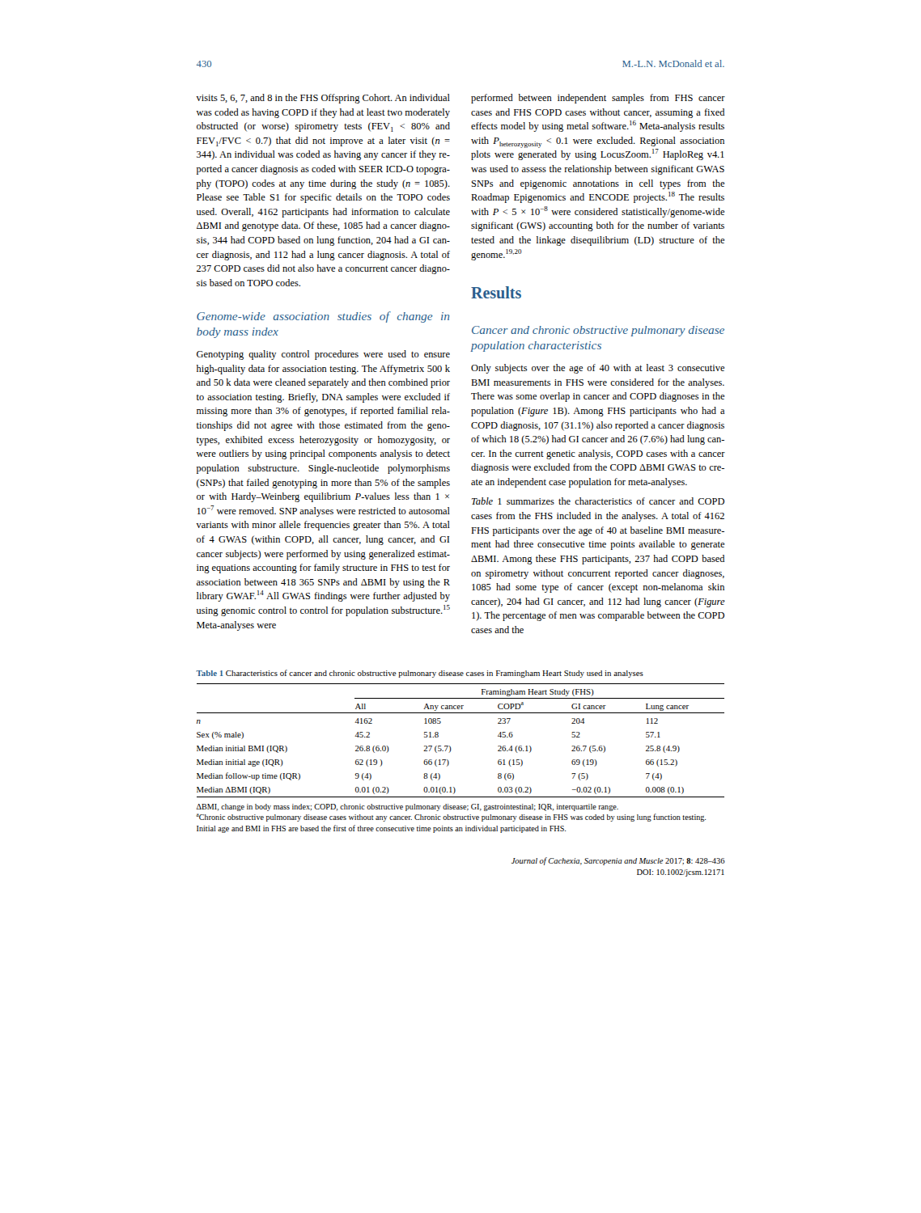430
M.-L.N. McDonald et al.
visits 5, 6, 7, and 8 in the FHS Offspring Cohort. An individual was coded as having COPD if they had at least two moderately obstructed (or worse) spirometry tests (FEV1 < 80% and FEV1/FVC < 0.7) that did not improve at a later visit (n = 344). An individual was coded as having any cancer if they reported a cancer diagnosis as coded with SEER ICD-O topography (TOPO) codes at any time during the study (n = 1085). Please see Table S1 for specific details on the TOPO codes used. Overall, 4162 participants had information to calculate ΔBMI and genotype data. Of these, 1085 had a cancer diagnosis, 344 had COPD based on lung function, 204 had a GI cancer diagnosis, and 112 had a lung cancer diagnosis. A total of 237 COPD cases did not also have a concurrent cancer diagnosis based on TOPO codes.
Genome-wide association studies of change in body mass index
Genotyping quality control procedures were used to ensure high-quality data for association testing. The Affymetrix 500 k and 50 k data were cleaned separately and then combined prior to association testing. Briefly, DNA samples were excluded if missing more than 3% of genotypes, if reported familial relationships did not agree with those estimated from the genotypes, exhibited excess heterozygosity or homozygosity, or were outliers by using principal components analysis to detect population substructure. Single-nucleotide polymorphisms (SNPs) that failed genotyping in more than 5% of the samples or with Hardy–Weinberg equilibrium P-values less than 1 × 10−7 were removed. SNP analyses were restricted to autosomal variants with minor allele frequencies greater than 5%. A total of 4 GWAS (within COPD, all cancer, lung cancer, and GI cancer subjects) were performed by using generalized estimating equations accounting for family structure in FHS to test for association between 418 365 SNPs and ΔBMI by using the R library GWAF.14 All GWAS findings were further adjusted by using genomic control to control for population substructure.15 Meta-analyses were
performed between independent samples from FHS cancer cases and FHS COPD cases without cancer, assuming a fixed effects model by using metal software.16 Meta-analysis results with Pheterozygosity < 0.1 were excluded. Regional association plots were generated by using LocusZoom.17 HaploReg v4.1 was used to assess the relationship between significant GWAS SNPs and epigenomic annotations in cell types from the Roadmap Epigenomics and ENCODE projects.18 The results with P < 5 × 10−8 were considered statistically/genome-wide significant (GWS) accounting both for the number of variants tested and the linkage disequilibrium (LD) structure of the genome.19,20
Results
Cancer and chronic obstructive pulmonary disease population characteristics
Only subjects over the age of 40 with at least 3 consecutive BMI measurements in FHS were considered for the analyses. There was some overlap in cancer and COPD diagnoses in the population (Figure 1B). Among FHS participants who had a COPD diagnosis, 107 (31.1%) also reported a cancer diagnosis of which 18 (5.2%) had GI cancer and 26 (7.6%) had lung cancer. In the current genetic analysis, COPD cases with a cancer diagnosis were excluded from the COPD ΔBMI GWAS to create an independent case population for meta-analyses.
Table 1 summarizes the characteristics of cancer and COPD cases from the FHS included in the analyses. A total of 4162 FHS participants over the age of 40 at baseline BMI measurement had three consecutive time points available to generate ΔBMI. Among these FHS participants, 237 had COPD based on spirometry without concurrent reported cancer diagnoses, 1085 had some type of cancer (except non-melanoma skin cancer), 204 had GI cancer, and 112 had lung cancer (Figure 1). The percentage of men was comparable between the COPD cases and the
Table 1 Characteristics of cancer and chronic obstructive pulmonary disease cases in Framingham Heart Study used in analyses
| | Framingham Heart Study (FHS) |
| --- | --- |
| | All | Any cancer | COPD a | GI cancer | Lung cancer |
| n | 4162 | 1085 | 237 | 204 | 112 |
| Sex (% male) | 45.2 | 51.8 | 45.6 | 52 | 57.1 |
| Median initial BMI (IQR) | 26.8 (6.0) | 27 (5.7) | 26.4 (6.1) | 26.7 (5.6) | 25.8 (4.9) |
| Median initial age (IQR) | 62 (19 ) | 66 (17) | 61 (15) | 69 (19) | 66 (15.2) |
| Median follow-up time (IQR) | 9 (4) | 8 (4) | 8 (6) | 7 (5) | 7 (4) |
| Median ΔBMI (IQR) | 0.01 (0.2) | 0.01(0.1) | 0.03 (0.2) | −0.02 (0.1) | 0.008 (0.1) |
ΔBMI, change in body mass index; COPD, chronic obstructive pulmonary disease; GI, gastrointestinal; IQR, interquartile range.
aChronic obstructive pulmonary disease cases without any cancer. Chronic obstructive pulmonary disease in FHS was coded by using lung function testing. Initial age and BMI in FHS are based the first of three consecutive time points an individual participated in FHS.
Journal of Cachexia, Sarcopenia and Muscle 2017; 8: 428–436
DOI: 10.1002/jcsm.12171